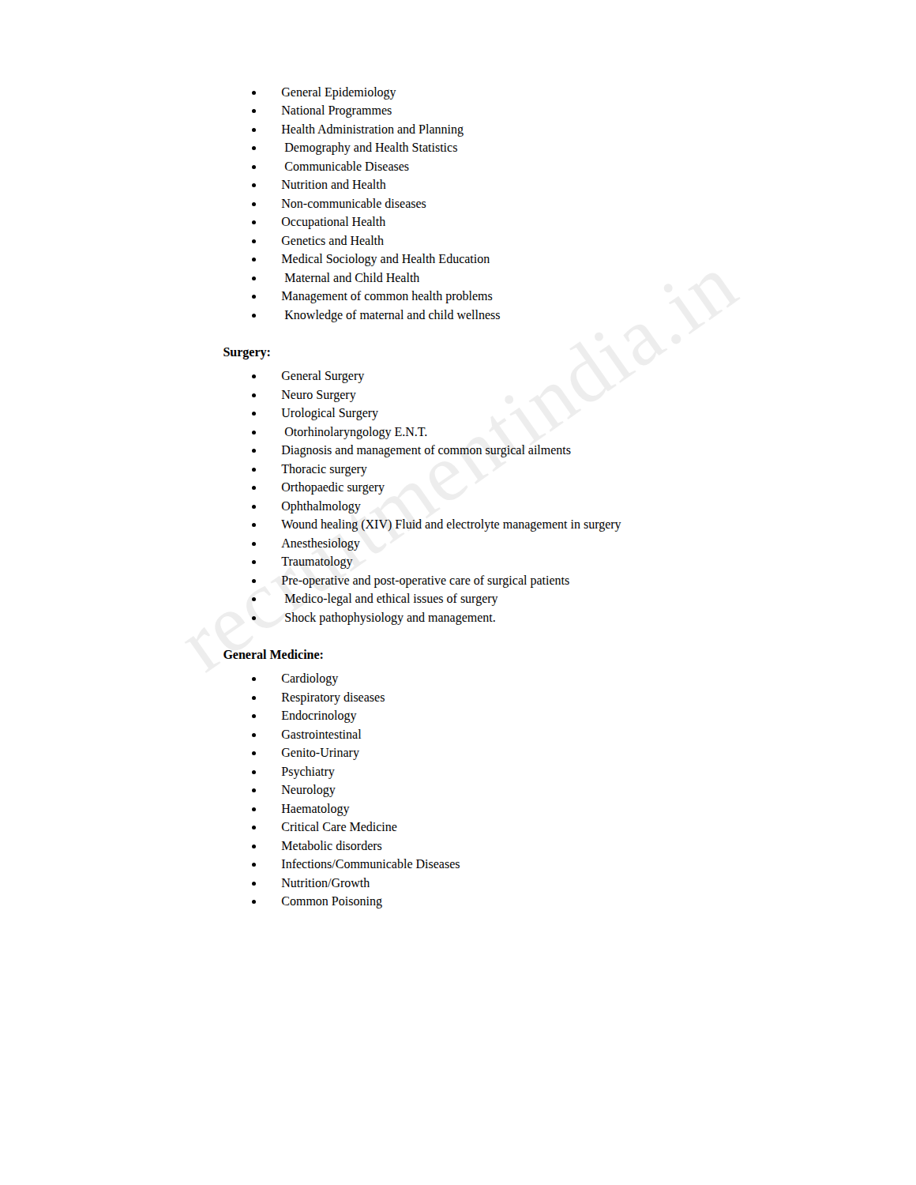recruitmentindia.in
General Epidemiology
National Programmes
Health Administration and Planning
Demography and Health Statistics
Communicable Diseases
Nutrition and Health
Non-communicable diseases
Occupational Health
Genetics and Health
Medical Sociology and Health Education
Maternal and Child Health
Management of common health problems
Knowledge of maternal and child wellness
Surgery:
General Surgery
Neuro Surgery
Urological Surgery
Otorhinolaryngology E.N.T.
Diagnosis and management of common surgical ailments
Thoracic surgery
Orthopaedic surgery
Ophthalmology
Wound healing (XIV) Fluid and electrolyte management in surgery
Anesthesiology
Traumatology
Pre-operative and post-operative care of surgical patients
Medico-legal and ethical issues of surgery
Shock pathophysiology and management.
General Medicine:
Cardiology
Respiratory diseases
Endocrinology
Gastrointestinal
Genito-Urinary
Psychiatry
Neurology
Haematology
Critical Care Medicine
Metabolic disorders
Infections/Communicable Diseases
Nutrition/Growth
Common Poisoning